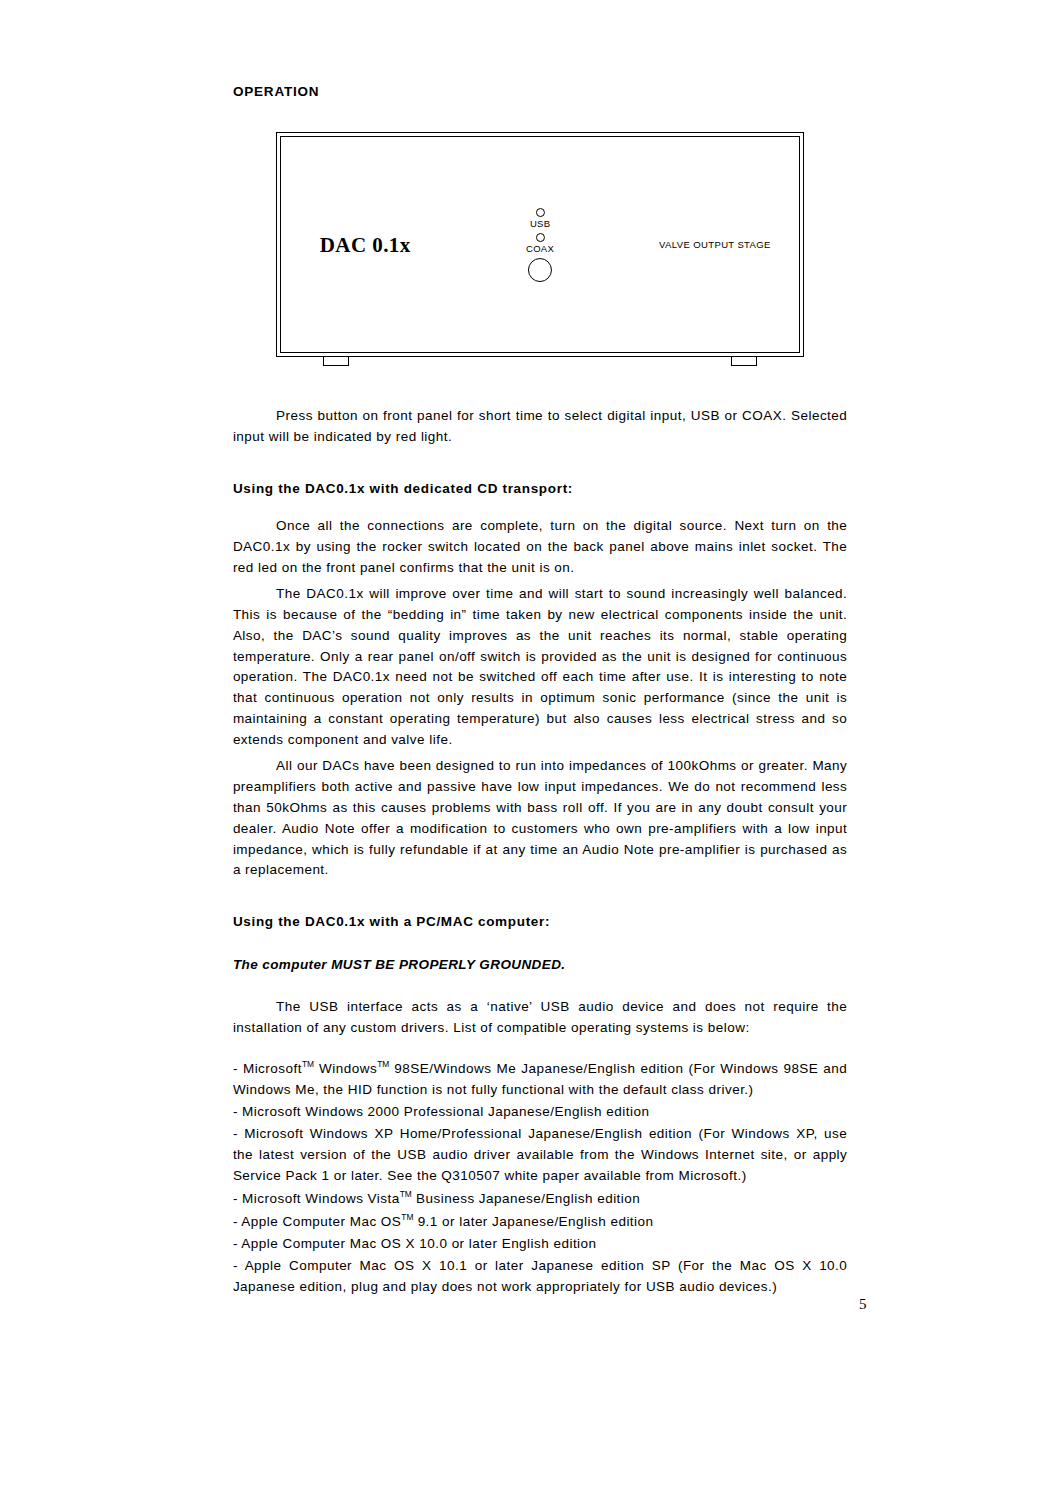OPERATION
DAC 0.1x
USB
COAX
VALVE OUTPUT STAGE
Press button on front panel for short time to select digital input, USB or COAX. Selected input will be indicated by red light.
Using the DAC0.1x with dedicated CD transport:
Once all the connections are complete, turn on the digital source. Next turn on the DAC0.1x by using the rocker switch located on the back panel above mains inlet socket. The red led on the front panel confirms that the unit is on.
The DAC0.1x will improve over time and will start to sound increasingly well balanced. This is because of the “bedding in” time taken by new electrical components inside the unit. Also, the DAC’s sound quality improves as the unit reaches its normal, stable operating temperature. Only a rear panel on/off switch is provided as the unit is designed for continuous operation. The DAC0.1x need not be switched off each time after use. It is interesting to note that continuous operation not only results in optimum sonic performance (since the unit is maintaining a constant operating temperature) but also causes less electrical stress and so extends component and valve life.
All our DACs have been designed to run into impedances of 100kOhms or greater. Many preamplifiers both active and passive have low input impedances. We do not recommend less than 50kOhms as this causes problems with bass roll off. If you are in any doubt consult your dealer. Audio Note offer a modification to customers who own pre-amplifiers with a low input impedance, which is fully refundable if at any time an Audio Note pre-amplifier is purchased as a replacement.
Using the DAC0.1x with a PC/MAC computer:
The computer MUST BE PROPERLY GROUNDED.
The USB interface acts as a ‘native’ USB audio device and does not require the installation of any custom drivers. List of compatible operating systems is below:
- MicrosoftTM WindowsTM 98SE/Windows Me Japanese/English edition (For Windows 98SE and Windows Me, the HID function is not fully functional with the default class driver.)
- Microsoft Windows 2000 Professional Japanese/English edition
- Microsoft Windows XP Home/Professional Japanese/English edition (For Windows XP, use the latest version of the USB audio driver available from the Windows Internet site, or apply Service Pack 1 or later. See the Q310507 white paper available from Microsoft.)
- Microsoft Windows VistaTM Business Japanese/English edition
- Apple Computer Mac OSTM 9.1 or later Japanese/English edition
- Apple Computer Mac OS X 10.0 or later English edition
- Apple Computer Mac OS X 10.1 or later Japanese edition SP (For the Mac OS X 10.0 Japanese edition, plug and play does not work appropriately for USB audio devices.)
5